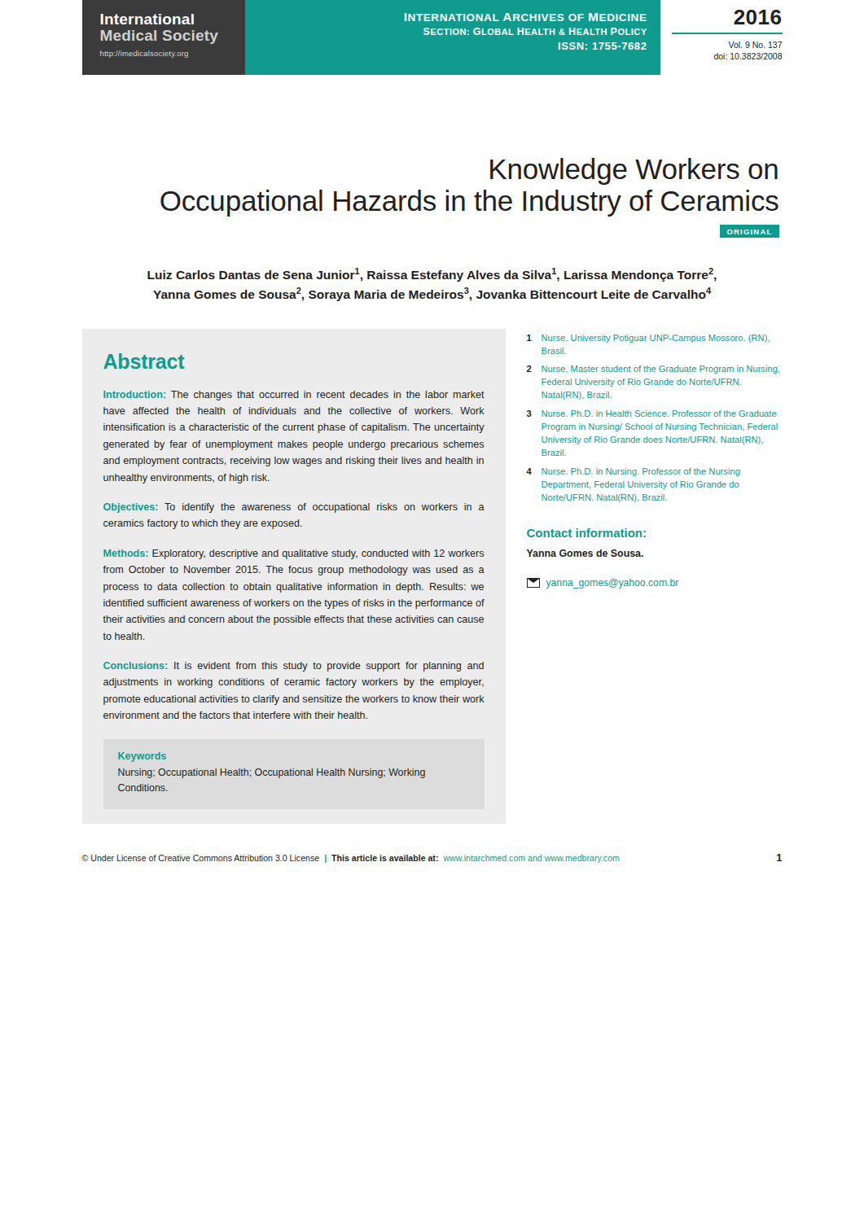International
Medical Society
http://imedicalsociety.org
INTERNATIONAL ARCHIVES OF MEDICINE
SECTION: GLOBAL HEALTH & HEALTH POLICY
ISSN: 1755-7682
2016
Vol. 9 No. 137
doi: 10.3823/2008
Knowledge Workers on
Occupational Hazards in the Industry of Ceramics
Original
Luiz Carlos Dantas de Sena Junior1, Raissa Estefany Alves da Silva1, Larissa Mendonça Torre2,
Yanna Gomes de Sousa2, Soraya Maria de Medeiros3, Jovanka Bittencourt Leite de Carvalho4
Abstract
Introduction: The changes that occurred in recent decades in the labor market have affected the health of individuals and the collective of workers. Work intensification is a characteristic of the current phase of capitalism. The uncertainty generated by fear of unemployment makes people undergo precarious schemes and employment contracts, receiving low wages and risking their lives and health in unhealthy environments, of high risk.
Objectives: To identify the awareness of occupational risks on workers in a ceramics factory to which they are exposed.
Methods: Exploratory, descriptive and qualitative study, conducted with 12 workers from October to November 2015. The focus group methodology was used as a process to data collection to obtain qualitative information in depth. Results: we identified sufficient awareness of workers on the types of risks in the performance of their activities and concern about the possible effects that these activities can cause to health.
Conclusions: It is evident from this study to provide support for planning and adjustments in working conditions of ceramic factory workers by the employer, promote educational activities to clarify and sensitize the workers to know their work environment and the factors that interfere with their health.
Keywords
Nursing; Occupational Health; Occupational Health Nursing; Working Conditions.
Nurse. University Potiguar UNP-Campus Mossoro. (RN), Brasil.
Nurse. Master student of the Graduate Program in Nursing, Federal University of Rio Grande do Norte/UFRN. Natal(RN), Brazil.
Nurse. Ph.D. in Health Science. Professor of the Graduate Program in Nursing/ School of Nursing Technician, Federal University of Rio Grande does Norte/UFRN. Natal(RN), Brazil.
Nurse. Ph.D. in Nursing. Professor of the Nursing Department, Federal University of Rio Grande do Norte/UFRN. Natal(RN), Brazil.
Contact information:
Yanna Gomes de Sousa.
yanna_gomes@yahoo.com.br
© Under License of Creative Commons Attribution 3.0 License | This article is available at: www.intarchmed.com and www.medbrary.com 1